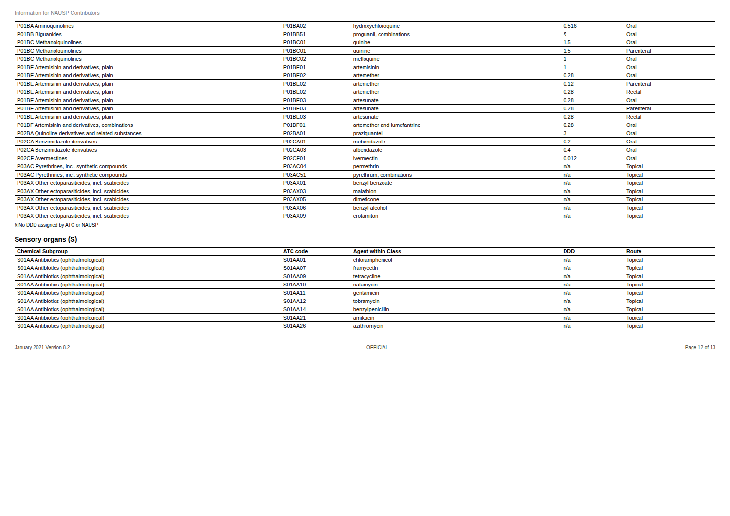Information for NAUSP Contributors
| P01BA Aminoquinolines | P01BA02 | hydroxychloroquine | 0.516 | Oral |
| P01BB Biguanides | P01BB51 | proguanil, combinations | § | Oral |
| P01BC Methanolquinolines | P01BC01 | quinine | 1.5 | Oral |
| P01BC Methanolquinolines | P01BC01 | quinine | 1.5 | Parenteral |
| P01BC Methanolquinolines | P01BC02 | mefloquine | 1 | Oral |
| P01BE Artemisinin and derivatives, plain | P01BE01 | artemisinin | 1 | Oral |
| P01BE Artemisinin and derivatives, plain | P01BE02 | artemether | 0.28 | Oral |
| P01BE Artemisinin and derivatives, plain | P01BE02 | artemether | 0.12 | Parenteral |
| P01BE Artemisinin and derivatives, plain | P01BE02 | artemether | 0.28 | Rectal |
| P01BE Artemisinin and derivatives, plain | P01BE03 | artesunate | 0.28 | Oral |
| P01BE Artemisinin and derivatives, plain | P01BE03 | artesunate | 0.28 | Parenteral |
| P01BE Artemisinin and derivatives, plain | P01BE03 | artesunate | 0.28 | Rectal |
| P01BF Artemisinin and derivatives, combinations | P01BF01 | artemether and lumefantrine | 0.28 | Oral |
| P02BA Quinoline derivatives and related substances | P02BA01 | praziquantel | 3 | Oral |
| P02CA Benzimidazole derivatives | P02CA01 | mebendazole | 0.2 | Oral |
| P02CA Benzimidazole derivatives | P02CA03 | albendazole | 0.4 | Oral |
| P02CF Avermectines | P02CF01 | ivermectin | 0.012 | Oral |
| P03AC Pyrethrines, incl. synthetic compounds | P03AC04 | permethrin | n/a | Topical |
| P03AC Pyrethrines, incl. synthetic compounds | P03AC51 | pyrethrum, combinations | n/a | Topical |
| P03AX Other ectoparasiticides, incl. scabicides | P03AX01 | benzyl benzoate | n/a | Topical |
| P03AX Other ectoparasiticides, incl. scabicides | P03AX03 | malathion | n/a | Topical |
| P03AX Other ectoparasiticides, incl. scabicides | P03AX05 | dimeticone | n/a | Topical |
| P03AX Other ectoparasiticides, incl. scabicides | P03AX06 | benzyl alcohol | n/a | Topical |
| P03AX Other ectoparasiticides, incl. scabicides | P03AX09 | crotamiton | n/a | Topical |
§ No DDD assigned by ATC or NAUSP
Sensory organs (S)
| Chemical Subgroup | ATC code | Agent within Class | DDD | Route |
| --- | --- | --- | --- | --- |
| S01AA Antibiotics (ophthalmological) | S01AA01 | chloramphenicol | n/a | Topical |
| S01AA Antibiotics (ophthalmological) | S01AA07 | framycetin | n/a | Topical |
| S01AA Antibiotics (ophthalmological) | S01AA09 | tetracycline | n/a | Topical |
| S01AA Antibiotics (ophthalmological) | S01AA10 | natamycin | n/a | Topical |
| S01AA Antibiotics (ophthalmological) | S01AA11 | gentamicin | n/a | Topical |
| S01AA Antibiotics (ophthalmological) | S01AA12 | tobramycin | n/a | Topical |
| S01AA Antibiotics (ophthalmological) | S01AA14 | benzylpenicillin | n/a | Topical |
| S01AA Antibiotics (ophthalmological) | S01AA21 | amikacin | n/a | Topical |
| S01AA Antibiotics (ophthalmological) | S01AA26 | azithromycin | n/a | Topical |
January 2021 Version 8.2 OFFICIAL Page 12 of 13